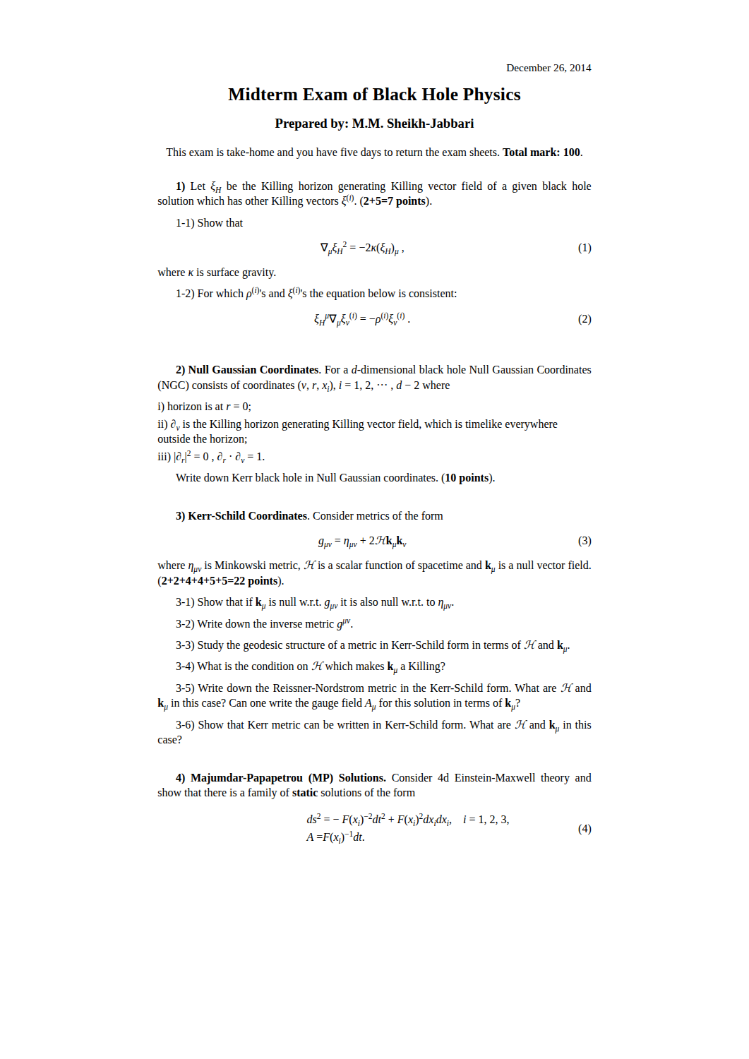December 26, 2014
Midterm Exam of Black Hole Physics
Prepared by: M.M. Sheikh-Jabbari
This exam is take-home and you have five days to return the exam sheets. Total mark: 100.
1) Let ξH be the Killing horizon generating Killing vector field of a given black hole solution which has other Killing vectors ξ(i). (2+5=7 points).
1-1) Show that
∇μξH2 = −2κ(ξH)μ ,
(1)
where κ is surface gravity.
1-2) For which ρ(i)'s and ξ(i)'s the equation below is consistent:
ξHμ∇μξν(i) = −ρ(i)ξν(i) .
(2)
2) Null Gaussian Coordinates. For a d-dimensional black hole Null Gaussian Coordinates (NGC) consists of coordinates (v, r, xi), i = 1, 2, ··· , d − 2 where
i) horizon is at r = 0;
ii) ∂v is the Killing horizon generating Killing vector field, which is timelike everywhere outside the horizon;
iii) |∂r|2 = 0 , ∂r · ∂v = 1.
Write down Kerr black hole in Null Gaussian coordinates. (10 points).
3) Kerr-Schild Coordinates. Consider metrics of the form
gμν = ημν + 2ℋkμkν
(3)
where ημν is Minkowski metric, ℋ is a scalar function of spacetime and kμ is a null vector field. (2+2+4+4+5+5=22 points).
3-1) Show that if kμ is null w.r.t. gμν it is also null w.r.t. to ημν.
3-2) Write down the inverse metric gμν.
3-3) Study the geodesic structure of a metric in Kerr-Schild form in terms of ℋ and kμ.
3-4) What is the condition on ℋ which makes kμ a Killing?
3-5) Write down the Reissner-Nordstrom metric in the Kerr-Schild form. What are ℋ and kμ in this case? Can one write the gauge field Aμ for this solution in terms of kμ?
3-6) Show that Kerr metric can be written in Kerr-Schild form. What are ℋ and kμ in this case?
4) Majumdar-Papapetrou (MP) Solutions. Consider 4d Einstein-Maxwell theory and show that there is a family of static solutions of the form
ds2 = − F(xi)−2dt2 + F(xi)2dxidxi, i = 1, 2, 3, A =F(xi)−1dt.
(4)